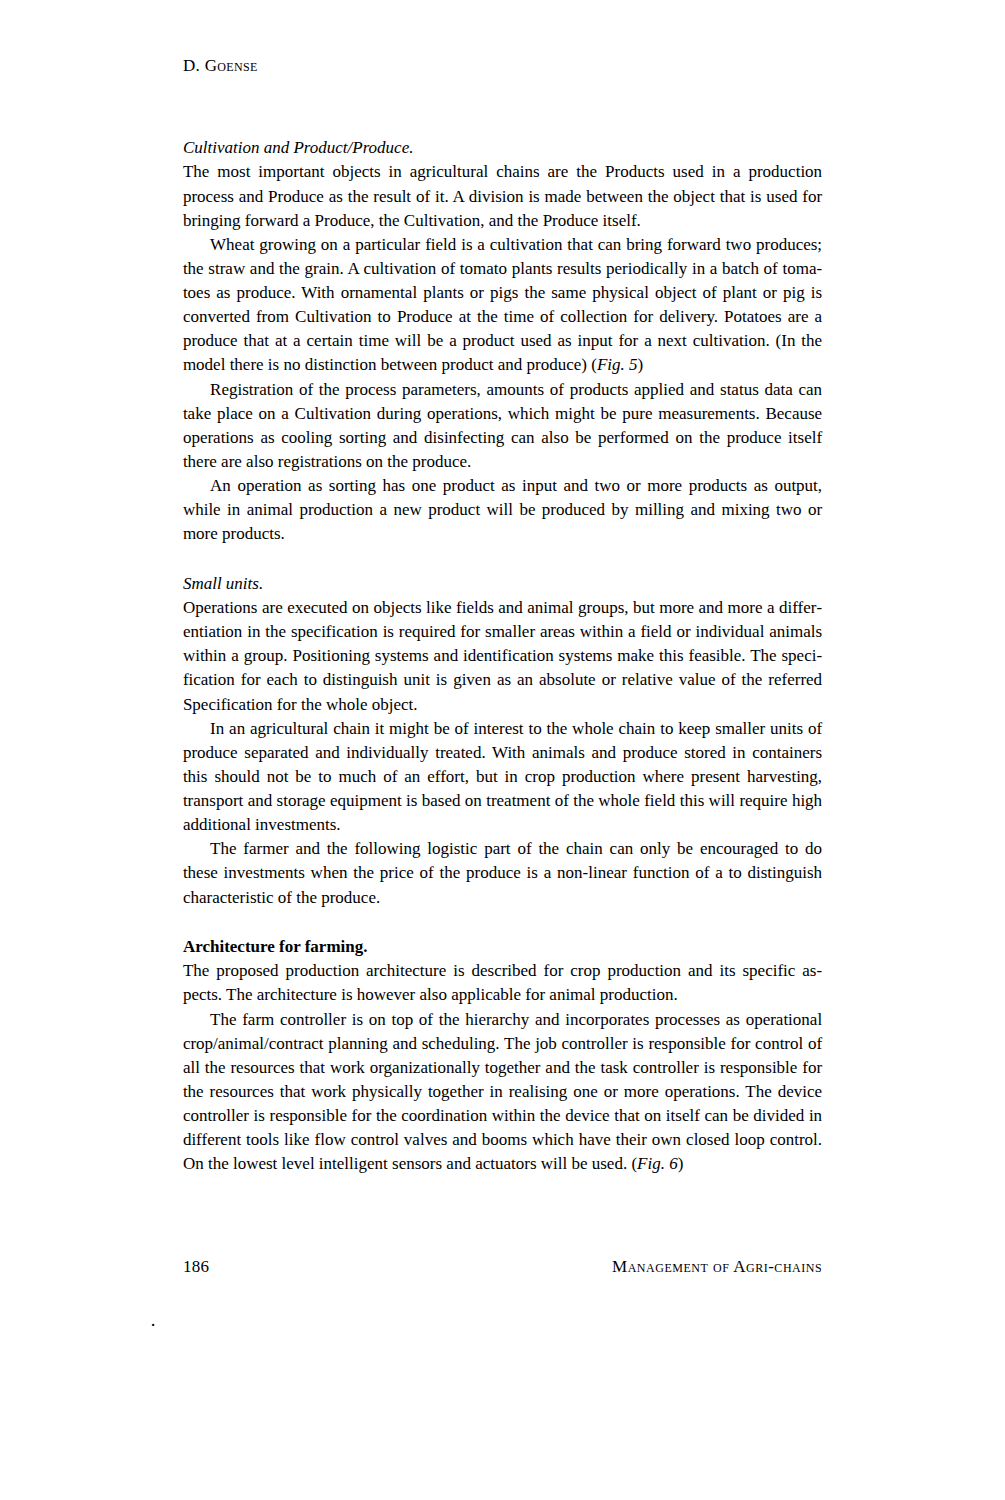D. Goense
Cultivation and Product/Produce.
The most important objects in agricultural chains are the Products used in a production process and Produce as the result of it. A division is made between the object that is used for bringing forward a Produce, the Cultivation, and the Produce itself.
Wheat growing on a particular field is a cultivation that can bring forward two produces; the straw and the grain. A cultivation of tomato plants results periodically in a batch of tomatoes as produce. With ornamental plants or pigs the same physical object of plant or pig is converted from Cultivation to Produce at the time of collection for delivery. Potatoes are a produce that at a certain time will be a product used as input for a next cultivation. (In the model there is no distinction between product and produce) (Fig. 5)
Registration of the process parameters, amounts of products applied and status data can take place on a Cultivation during operations, which might be pure measurements. Because operations as cooling sorting and disinfecting can also be performed on the produce itself there are also registrations on the produce.
An operation as sorting has one product as input and two or more products as output, while in animal production a new product will be produced by milling and mixing two or more products.
Small units.
Operations are executed on objects like fields and animal groups, but more and more a differentiation in the specification is required for smaller areas within a field or individual animals within a group. Positioning systems and identification systems make this feasible. The specification for each to distinguish unit is given as an absolute or relative value of the referred Specification for the whole object.
In an agricultural chain it might be of interest to the whole chain to keep smaller units of produce separated and individually treated. With animals and produce stored in containers this should not be to much of an effort, but in crop production where present harvesting, transport and storage equipment is based on treatment of the whole field this will require high additional investments.
The farmer and the following logistic part of the chain can only be encouraged to do these investments when the price of the produce is a non-linear function of a to distinguish characteristic of the produce.
Architecture for farming.
The proposed production architecture is described for crop production and its specific aspects. The architecture is however also applicable for animal production.
The farm controller is on top of the hierarchy and incorporates processes as operational crop/animal/contract planning and scheduling. The job controller is responsible for control of all the resources that work organizationally together and the task controller is responsible for the resources that work physically together in realising one or more operations. The device controller is responsible for the coordination within the device that on itself can be divided in different tools like flow control valves and booms which have their own closed loop control. On the lowest level intelligent sensors and actuators will be used. (Fig. 6)
.
186 Management of Agri-chains